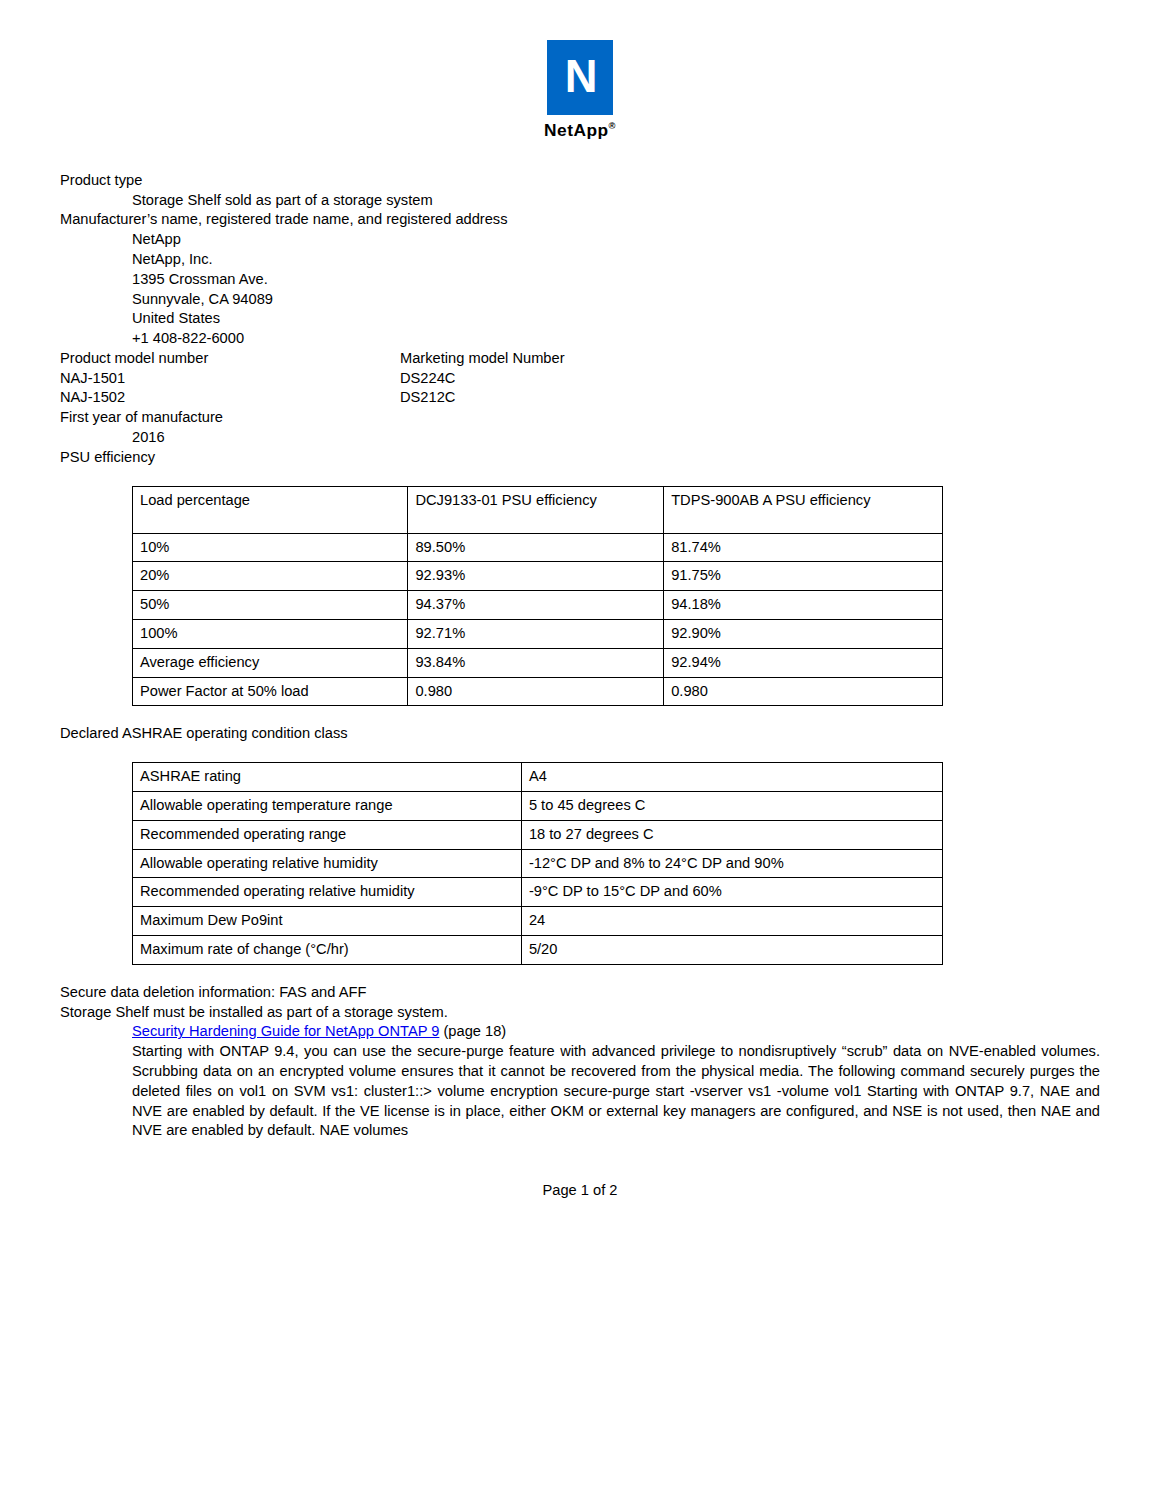N
NetApp®
Product type
Storage Shelf sold as part of a storage system
Manufacturer’s name, registered trade name, and registered address
NetApp
NetApp, Inc.
1395 Crossman Ave.
Sunnyvale, CA 94089
United States
+1 408-822-6000
Product model number Marketing model Number
NAJ-1501 DS224C
NAJ-1502 DS212C
First year of manufacture
2016
PSU efficiency
| Load percentage | DCJ9133-01 PSU efficiency | TDPS-900AB A PSU efficiency |
| 10% | 89.50% | 81.74% |
| 20% | 92.93% | 91.75% |
| 50% | 94.37% | 94.18% |
| 100% | 92.71% | 92.90% |
| Average efficiency | 93.84% | 92.94% |
| Power Factor at 50% load | 0.980 | 0.980 |
Declared ASHRAE operating condition class
| ASHRAE rating | A4 |
| Allowable operating temperature range | 5 to 45 degrees C |
| Recommended operating range | 18 to 27 degrees C |
| Allowable operating relative humidity | -12°C DP and 8% to 24°C DP and 90% |
| Recommended operating relative humidity | -9°C DP to 15°C DP and 60% |
| Maximum Dew Po9int | 24 |
| Maximum rate of change (°C/hr) | 5/20 |
Secure data deletion information: FAS and AFF
Storage Shelf must be installed as part of a storage system.
Security Hardening Guide for NetApp ONTAP 9 (page 18)
Starting with ONTAP 9.4, you can use the secure-purge feature with advanced privilege to nondisruptively “scrub” data on NVE-enabled volumes. Scrubbing data on an encrypted volume ensures that it cannot be recovered from the physical media. The following command securely purges the deleted files on vol1 on SVM vs1: cluster1::> volume encryption secure-purge start -vserver vs1 -volume vol1 Starting with ONTAP 9.7, NAE and NVE are enabled by default. If the VE license is in place, either OKM or external key managers are configured, and NSE is not used, then NAE and NVE are enabled by default. NAE volumes
Page 1 of 2